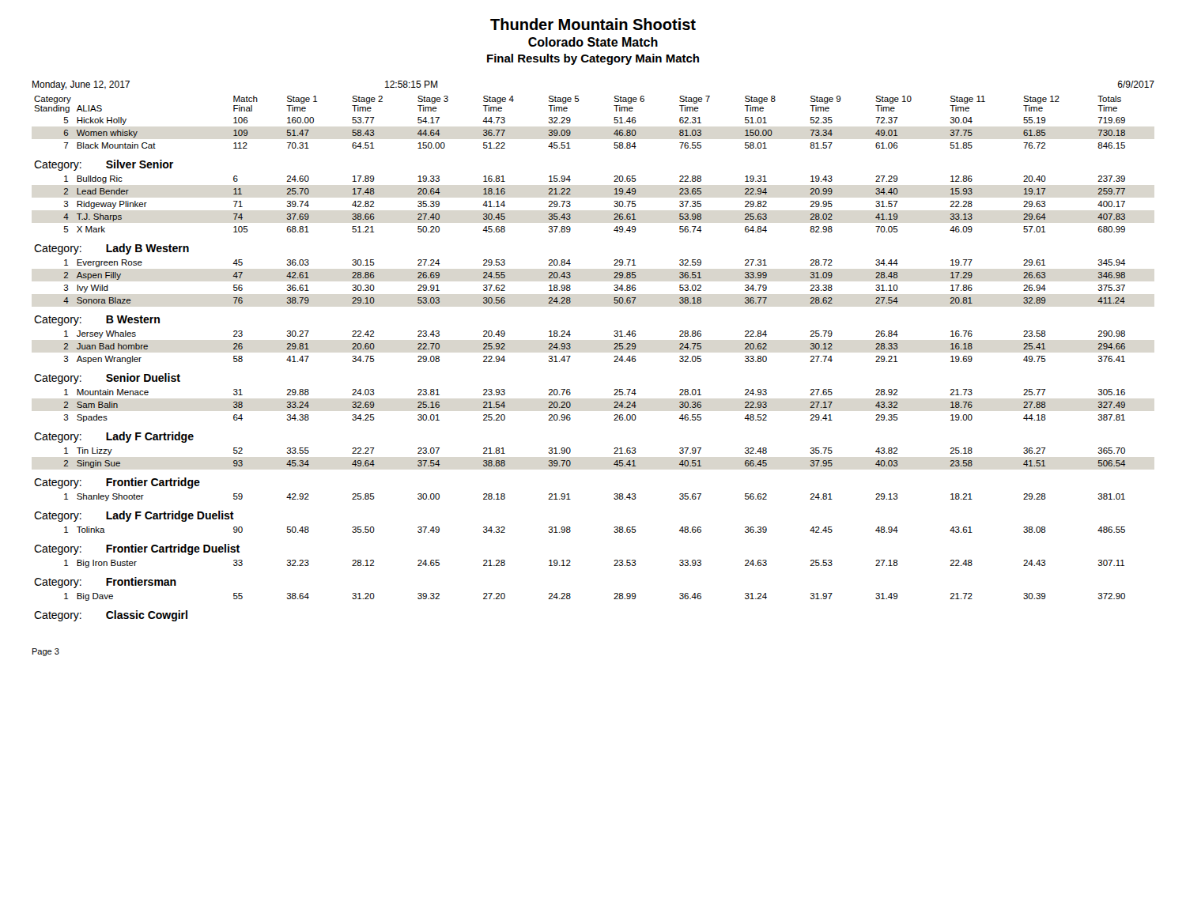Thunder Mountain Shootist
Colorado State Match
Final Results by Category Main Match
Monday, June 12, 2017
12:58:15 PM
6/9/2017
| Category Standing | ALIAS | Match Final | Stage 1 Time | Stage 2 Time | Stage 3 Time | Stage 4 Time | Stage 5 Time | Stage 6 Time | Stage 7 Time | Stage 8 Time | Stage 9 Time | Stage 10 Time | Stage 11 Time | Stage 12 Time | Totals Time |
| --- | --- | --- | --- | --- | --- | --- | --- | --- | --- | --- | --- | --- | --- | --- | --- |
| 5 | Hickok Holly | 106 | 160.00 | 53.77 | 54.17 | 44.73 | 32.29 | 51.46 | 62.31 | 51.01 | 52.35 | 72.37 | 30.04 | 55.19 | 719.69 |
| 6 | Women whisky | 109 | 51.47 | 58.43 | 44.64 | 36.77 | 39.09 | 46.80 | 81.03 | 150.00 | 73.34 | 49.01 | 37.75 | 61.85 | 730.18 |
| 7 | Black Mountain Cat | 112 | 70.31 | 64.51 | 150.00 | 51.22 | 45.51 | 58.84 | 76.55 | 58.01 | 81.57 | 61.06 | 51.85 | 76.72 | 846.15 |
| Category: Silver Senior |
| 1 | Bulldog Ric | 6 | 24.60 | 17.89 | 19.33 | 16.81 | 15.94 | 20.65 | 22.88 | 19.31 | 19.43 | 27.29 | 12.86 | 20.40 | 237.39 |
| 2 | Lead Bender | 11 | 25.70 | 17.48 | 20.64 | 18.16 | 21.22 | 19.49 | 23.65 | 22.94 | 20.99 | 34.40 | 15.93 | 19.17 | 259.77 |
| 3 | Ridgeway Plinker | 71 | 39.74 | 42.82 | 35.39 | 41.14 | 29.73 | 30.75 | 37.35 | 29.82 | 29.95 | 31.57 | 22.28 | 29.63 | 400.17 |
| 4 | T.J. Sharps | 74 | 37.69 | 38.66 | 27.40 | 30.45 | 35.43 | 26.61 | 53.98 | 25.63 | 28.02 | 41.19 | 33.13 | 29.64 | 407.83 |
| 5 | X Mark | 105 | 68.81 | 51.21 | 50.20 | 45.68 | 37.89 | 49.49 | 56.74 | 64.84 | 82.98 | 70.05 | 46.09 | 57.01 | 680.99 |
| Category: Lady B Western |
| 1 | Evergreen Rose | 45 | 36.03 | 30.15 | 27.24 | 29.53 | 20.84 | 29.71 | 32.59 | 27.31 | 28.72 | 34.44 | 19.77 | 29.61 | 345.94 |
| 2 | Aspen Filly | 47 | 42.61 | 28.86 | 26.69 | 24.55 | 20.43 | 29.85 | 36.51 | 33.99 | 31.09 | 28.48 | 17.29 | 26.63 | 346.98 |
| 3 | Ivy Wild | 56 | 36.61 | 30.30 | 29.91 | 37.62 | 18.98 | 34.86 | 53.02 | 34.79 | 23.38 | 31.10 | 17.86 | 26.94 | 375.37 |
| 4 | Sonora Blaze | 76 | 38.79 | 29.10 | 53.03 | 30.56 | 24.28 | 50.67 | 38.18 | 36.77 | 28.62 | 27.54 | 20.81 | 32.89 | 411.24 |
| Category: B Western |
| 1 | Jersey Whales | 23 | 30.27 | 22.42 | 23.43 | 20.49 | 18.24 | 31.46 | 28.86 | 22.84 | 25.79 | 26.84 | 16.76 | 23.58 | 290.98 |
| 2 | Juan Bad hombre | 26 | 29.81 | 20.60 | 22.70 | 25.92 | 24.93 | 25.29 | 24.75 | 20.62 | 30.12 | 28.33 | 16.18 | 25.41 | 294.66 |
| 3 | Aspen Wrangler | 58 | 41.47 | 34.75 | 29.08 | 22.94 | 31.47 | 24.46 | 32.05 | 33.80 | 27.74 | 29.21 | 19.69 | 49.75 | 376.41 |
| Category: Senior Duelist |
| 1 | Mountain Menace | 31 | 29.88 | 24.03 | 23.81 | 23.93 | 20.76 | 25.74 | 28.01 | 24.93 | 27.65 | 28.92 | 21.73 | 25.77 | 305.16 |
| 2 | Sam Balin | 38 | 33.24 | 32.69 | 25.16 | 21.54 | 20.20 | 24.24 | 30.36 | 22.93 | 27.17 | 43.32 | 18.76 | 27.88 | 327.49 |
| 3 | Spades | 64 | 34.38 | 34.25 | 30.01 | 25.20 | 20.96 | 26.00 | 46.55 | 48.52 | 29.41 | 29.35 | 19.00 | 44.18 | 387.81 |
| Category: Lady F Cartridge |
| 1 | Tin Lizzy | 52 | 33.55 | 22.27 | 23.07 | 21.81 | 31.90 | 21.63 | 37.97 | 32.48 | 35.75 | 43.82 | 25.18 | 36.27 | 365.70 |
| 2 | Singin Sue | 93 | 45.34 | 49.64 | 37.54 | 38.88 | 39.70 | 45.41 | 40.51 | 66.45 | 37.95 | 40.03 | 23.58 | 41.51 | 506.54 |
| Category: Frontier Cartridge |
| 1 | Shanley Shooter | 59 | 42.92 | 25.85 | 30.00 | 28.18 | 21.91 | 38.43 | 35.67 | 56.62 | 24.81 | 29.13 | 18.21 | 29.28 | 381.01 |
| Category: Lady F Cartridge Duelist |
| 1 | Tolinka | 90 | 50.48 | 35.50 | 37.49 | 34.32 | 31.98 | 38.65 | 48.66 | 36.39 | 42.45 | 48.94 | 43.61 | 38.08 | 486.55 |
| Category: Frontier Cartridge Duelist |
| 1 | Big Iron Buster | 33 | 32.23 | 28.12 | 24.65 | 21.28 | 19.12 | 23.53 | 33.93 | 24.63 | 25.53 | 27.18 | 22.48 | 24.43 | 307.11 |
| Category: Frontiersman |
| 1 | Big Dave | 55 | 38.64 | 31.20 | 39.32 | 27.20 | 24.28 | 28.99 | 36.46 | 31.24 | 31.97 | 31.49 | 21.72 | 30.39 | 372.90 |
| Category: Classic Cowgirl |
Page 3